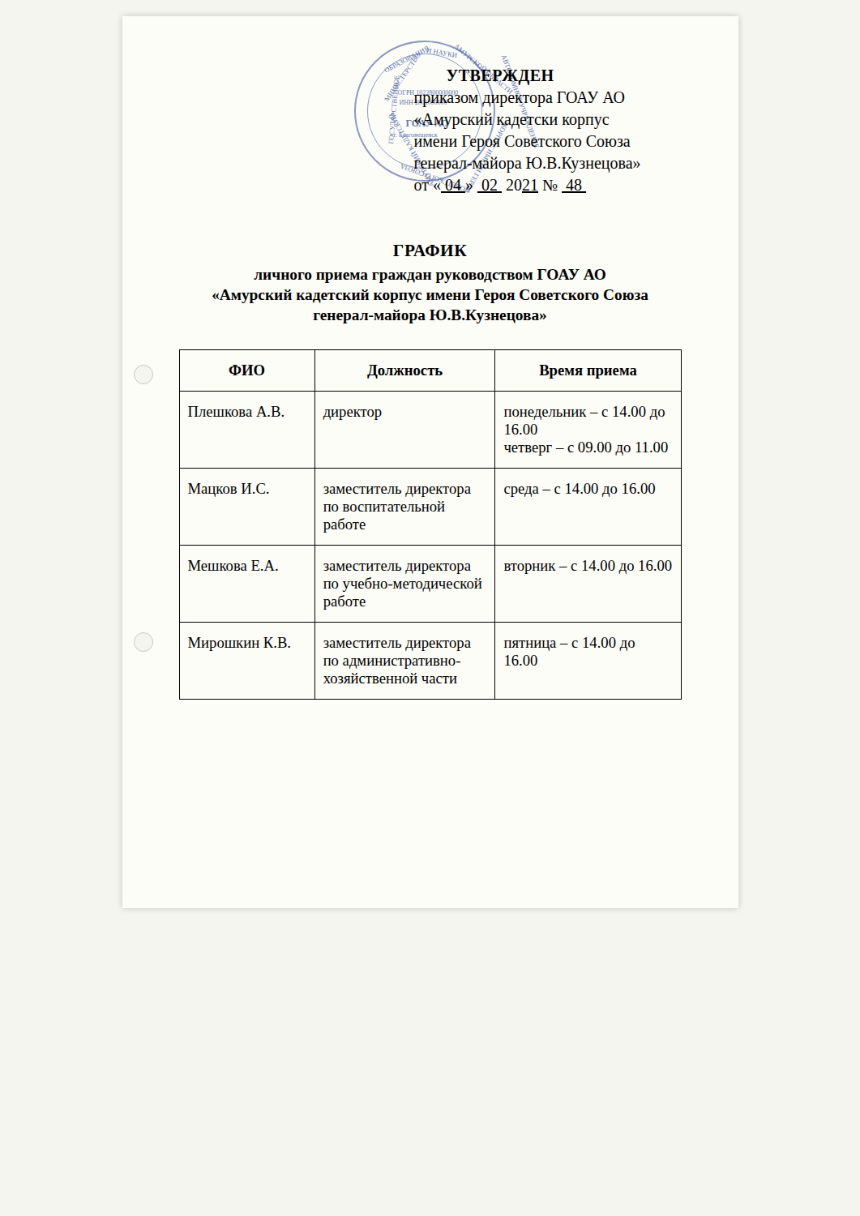ОБРАЗОВАНИЯ И НАУКИ МИНИСТЕРСТВО АМУРСКОЙ ОБЛАСТИ ГОСУДАРСТВЕННОЕ АВТОНОМНОЕ УЧРЕЖДЕНИЕ АМУРСКИЙ КАДЕТСКИЙ КОРПУС ИМЕНИ ГЕРОЯ СОВЕТСКОГО СОЮЗА ОГРН 1022800000000 ИНН 2801000000 ГОАУ АО г. Благовещенск
УТВЕРЖДЕН
приказом директора ГОАУ АО
«Амурский кадетски корпус
имени Героя Советского Союза
генерал-майора Ю.В.Кузнецова»
от « 04 » 02 2021 № 48
ГРАФИК
личного приема граждан руководством ГОАУ АО
«Амурский кадетский корпус имени Героя Советского Союза
генерал-майора Ю.В.Кузнецова»
| ФИО | Должность | Время приема |
| --- | --- | --- |
| Плешкова А.В. | директор | понедельник – с 14.00 до 16.00 четверг – с 09.00 до 11.00 |
| Мацков И.С. | заместитель директора по воспитательной работе | среда – с 14.00 до 16.00 |
| Мешкова Е.А. | заместитель директора по учебно-методической работе | вторник – с 14.00 до 16.00 |
| Мирошкин К.В. | заместитель директора по административно-хозяйственной части | пятница – с 14.00 до 16.00 |